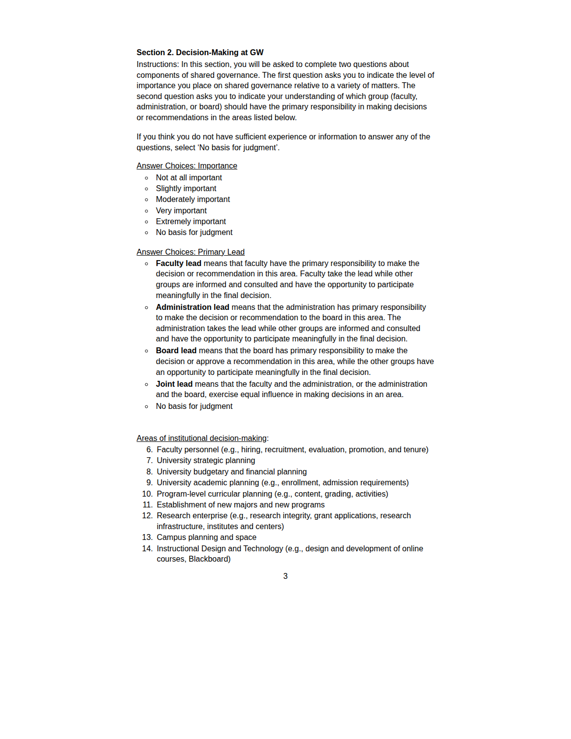Section 2. Decision-Making at GW
Instructions: In this section, you will be asked to complete two questions about components of shared governance. The first question asks you to indicate the level of importance you place on shared governance relative to a variety of matters. The second question asks you to indicate your understanding of which group (faculty, administration, or board) should have the primary responsibility in making decisions or recommendations in the areas listed below.
If you think you do not have sufficient experience or information to answer any of the questions, select ‘No basis for judgment’.
Answer Choices: Importance
Not at all important
Slightly important
Moderately important
Very important
Extremely important
No basis for judgment
Answer Choices: Primary Lead
Faculty lead means that faculty have the primary responsibility to make the decision or recommendation in this area. Faculty take the lead while other groups are informed and consulted and have the opportunity to participate meaningfully in the final decision.
Administration lead means that the administration has primary responsibility to make the decision or recommendation to the board in this area. The administration takes the lead while other groups are informed and consulted and have the opportunity to participate meaningfully in the final decision.
Board lead means that the board has primary responsibility to make the decision or approve a recommendation in this area, while the other groups have an opportunity to participate meaningfully in the final decision.
Joint lead means that the faculty and the administration, or the administration and the board, exercise equal influence in making decisions in an area.
No basis for judgment
Areas of institutional decision-making:
Faculty personnel (e.g., hiring, recruitment, evaluation, promotion, and tenure)
University strategic planning
University budgetary and financial planning
University academic planning (e.g., enrollment, admission requirements)
Program-level curricular planning (e.g., content, grading, activities)
Establishment of new majors and new programs
Research enterprise (e.g., research integrity, grant applications, research infrastructure, institutes and centers)
Campus planning and space
Instructional Design and Technology (e.g., design and development of online courses, Blackboard)
3